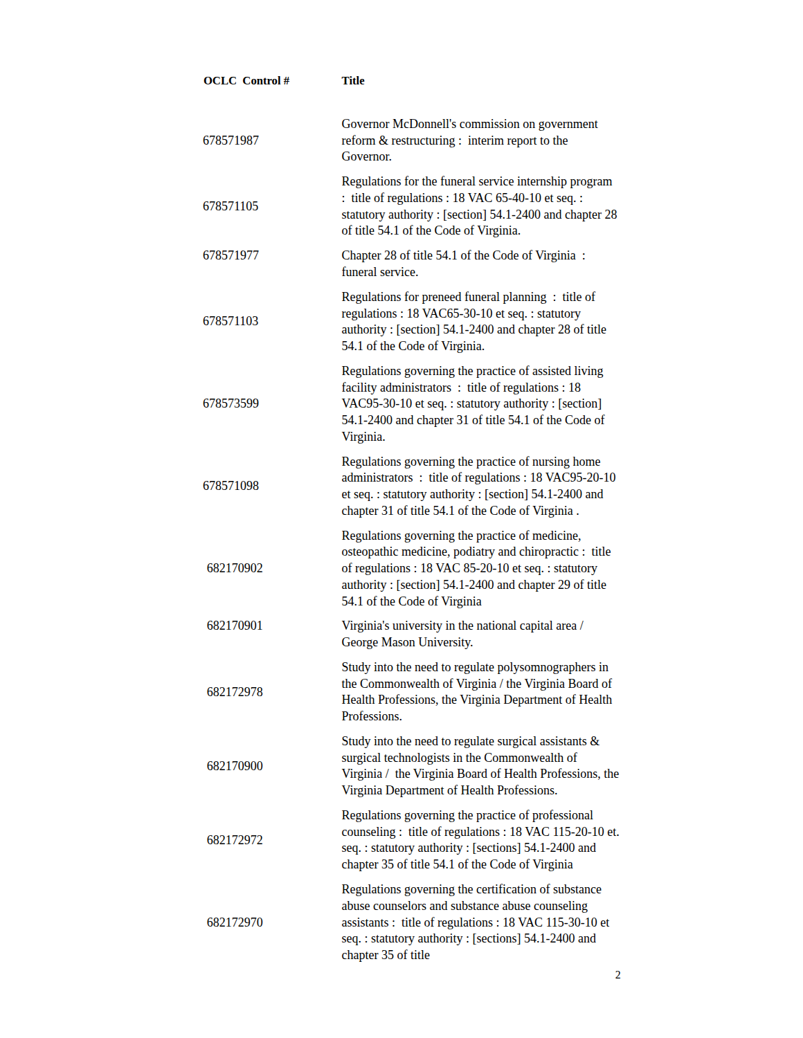| OCLC Control # | Title |
| --- | --- |
| 678571987 | Governor McDonnell's commission on government reform & restructuring : interim report to the Governor. |
| 678571105 | Regulations for the funeral service internship program : title of regulations : 18 VAC 65-40-10 et seq. : statutory authority : [section] 54.1-2400 and chapter 28 of title 54.1 of the Code of Virginia. |
| 678571977 | Chapter 28 of title 54.1 of the Code of Virginia : funeral service. |
| 678571103 | Regulations for preneed funeral planning : title of regulations : 18 VAC65-30-10 et seq. : statutory authority : [section] 54.1-2400 and chapter 28 of title 54.1 of the Code of Virginia. |
| 678573599 | Regulations governing the practice of assisted living facility administrators : title of regulations : 18 VAC95-30-10 et seq. : statutory authority : [section] 54.1-2400 and chapter 31 of title 54.1 of the Code of Virginia. |
| 678571098 | Regulations governing the practice of nursing home administrators : title of regulations : 18 VAC95-20-10 et seq. : statutory authority : [section] 54.1-2400 and chapter 31 of title 54.1 of the Code of Virginia . |
| 682170902 | Regulations governing the practice of medicine, osteopathic medicine, podiatry and chiropractic : title of regulations : 18 VAC 85-20-10 et seq. : statutory authority : [section] 54.1-2400 and chapter 29 of title 54.1 of the Code of Virginia |
| 682170901 | Virginia's university in the national capital area / George Mason University. |
| 682172978 | Study into the need to regulate polysomnographers in the Commonwealth of Virginia / the Virginia Board of Health Professions, the Virginia Department of Health Professions. |
| 682170900 | Study into the need to regulate surgical assistants & surgical technologists in the Commonwealth of Virginia / the Virginia Board of Health Professions, the Virginia Department of Health Professions. |
| 682172972 | Regulations governing the practice of professional counseling : title of regulations : 18 VAC 115-20-10 et. seq. : statutory authority : [sections] 54.1-2400 and chapter 35 of title 54.1 of the Code of Virginia |
| 682172970 | Regulations governing the certification of substance abuse counselors and substance abuse counseling assistants : title of regulations : 18 VAC 115-30-10 et seq. : statutory authority : [sections] 54.1-2400 and chapter 35 of title |
2